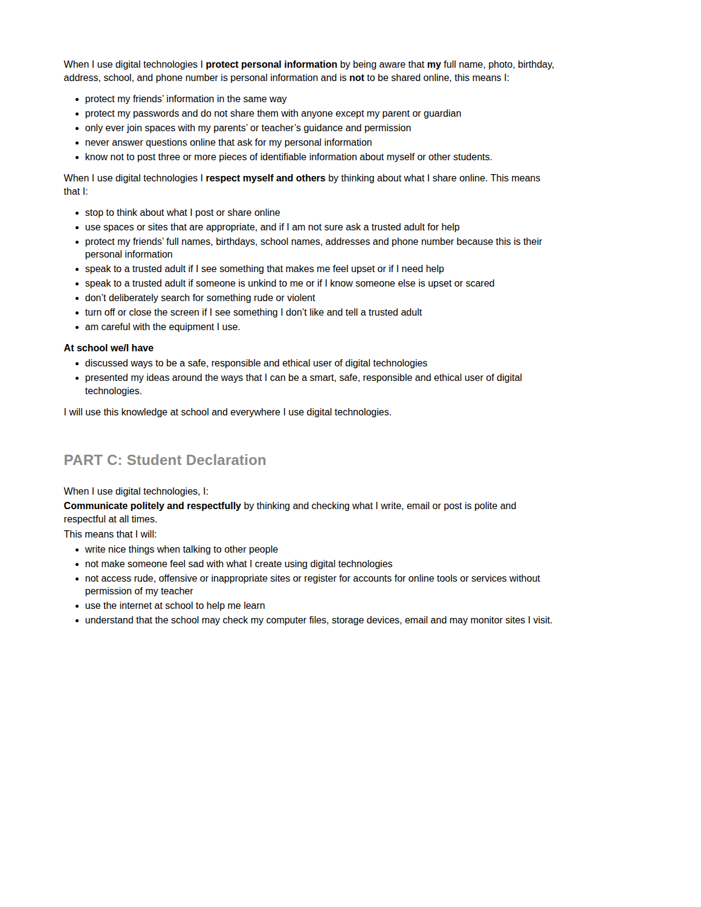When I use digital technologies I protect personal information by being aware that my full name, photo, birthday, address, school, and phone number is personal information and is not to be shared online, this means I:
protect my friends’ information in the same way
protect my passwords and do not share them with anyone except my parent or guardian
only ever join spaces with my parents’ or teacher’s guidance and permission
never answer questions online that ask for my personal information
know not to post three or more pieces of identifiable information about myself or other students.
When I use digital technologies I respect myself and others by thinking about what I share online. This means that I:
stop to think about what I post or share online
use spaces or sites that are appropriate, and if I am not sure ask a trusted adult for help
protect my friends’ full names, birthdays, school names, addresses and phone number because this is their personal information
speak to a trusted adult if I see something that makes me feel upset or if I need help
speak to a trusted adult if someone is unkind to me or if I know someone else is upset or scared
don’t deliberately search for something rude or violent
turn off or close the screen if I see something I don’t like and tell a trusted adult
am careful with the equipment I use.
At school we/I have
discussed ways to be a safe, responsible and ethical user of digital technologies
presented my ideas around the ways that I can be a smart, safe, responsible and ethical user of digital technologies.
I will use this knowledge at school and everywhere I use digital technologies.
PART C: Student Declaration
When I use digital technologies, I:
Communicate politely and respectfully by thinking and checking what I write, email or post is polite and respectful at all times.
This means that I will:
write nice things when talking to other people
not make someone feel sad with what I create using digital technologies
not access rude, offensive or inappropriate sites or register for accounts for online tools or services without permission of my teacher
use the internet at school to help me learn
understand that the school may check my computer files, storage devices, email and may monitor sites I visit.